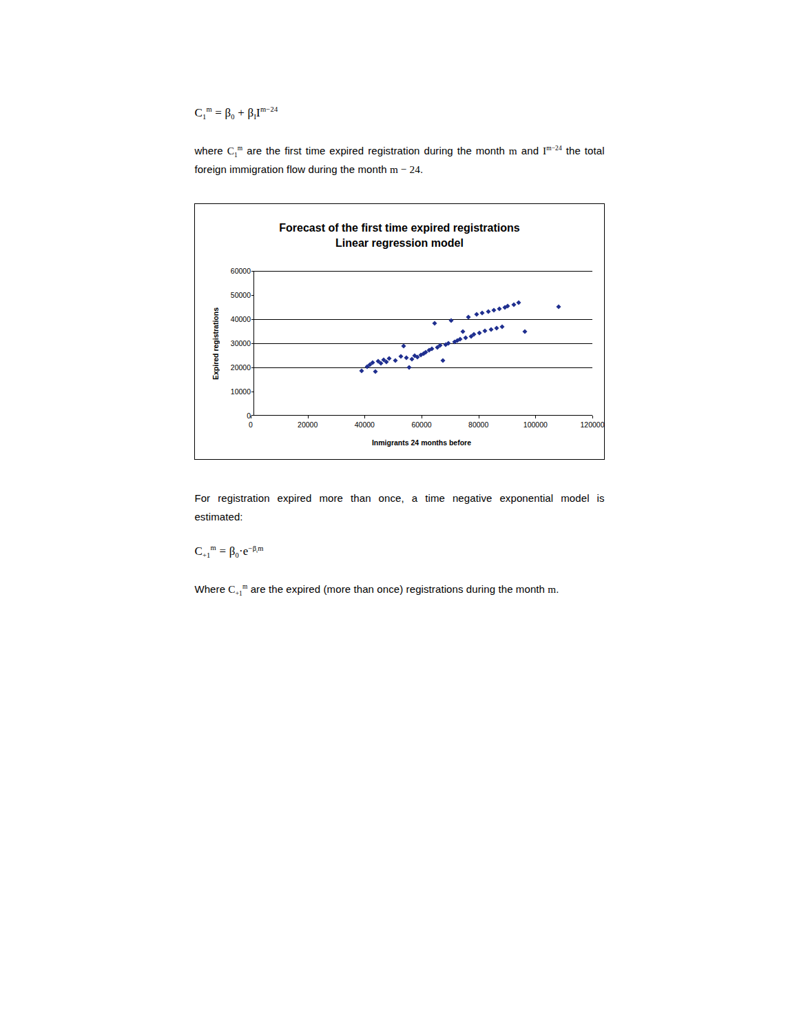C1m = β0 + βIIm−24
where C1m are the first time expired registration during the month m and Im−24 the total foreign immigration flow during the month m − 24.
Forecast of the first time expired registrations
Linear regression model
Expired registrations
60000 50000 40000 30000 20000 10000 0
0 20000 40000 60000 80000 100000 120000
Inmigrants 24 months before
For registration expired more than once, a time negative exponential model is estimated:
C+1m = β0·e−βtm
Where C+1m are the expired (more than once) registrations during the month m.